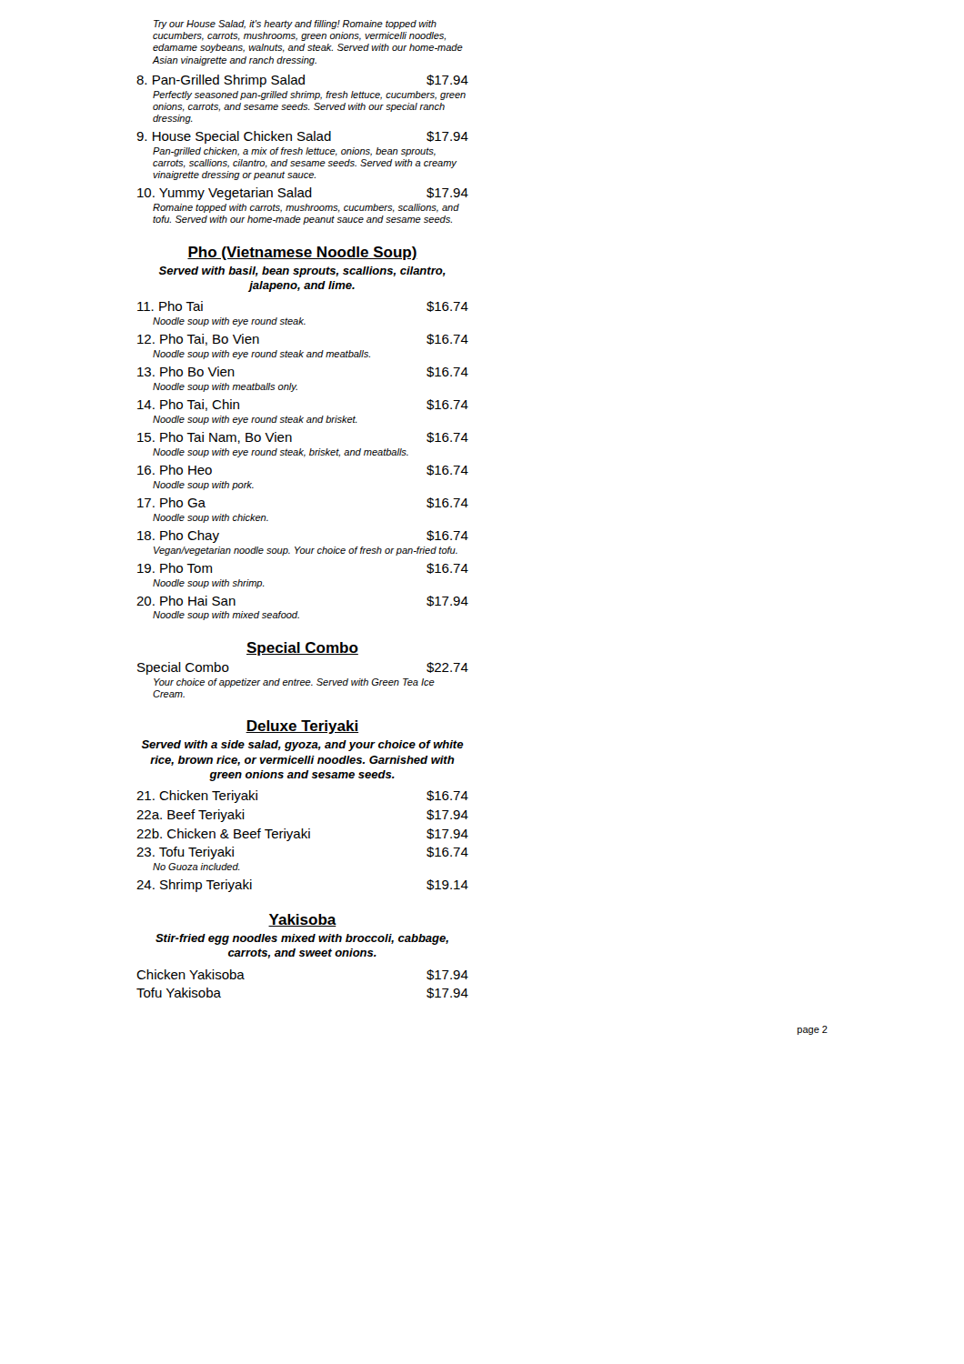Try our House Salad, it's hearty and filling! Romaine topped with cucumbers, carrots, mushrooms, green onions, vermicelli noodles, edamame soybeans, walnuts, and steak. Served with our home-made Asian vinaigrette and ranch dressing.
8. Pan-Grilled Shrimp Salad$17.94
Perfectly seasoned pan-grilled shrimp, fresh lettuce, cucumbers, green onions, carrots, and sesame seeds. Served with our special ranch dressing.
9. House Special Chicken Salad$17.94
Pan-grilled chicken, a mix of fresh lettuce, onions, bean sprouts, carrots, scallions, cilantro, and sesame seeds. Served with a creamy vinaigrette dressing or peanut sauce.
10. Yummy Vegetarian Salad$17.94
Romaine topped with carrots, mushrooms, cucumbers, scallions, and tofu. Served with our home-made peanut sauce and sesame seeds.
Pho (Vietnamese Noodle Soup)
Served with basil, bean sprouts, scallions, cilantro, jalapeno, and lime.
11. Pho Tai$16.74
Noodle soup with eye round steak.
12. Pho Tai, Bo Vien$16.74
Noodle soup with eye round steak and meatballs.
13. Pho Bo Vien$16.74
Noodle soup with meatballs only.
14. Pho Tai, Chin$16.74
Noodle soup with eye round steak and brisket.
15. Pho Tai Nam, Bo Vien$16.74
Noodle soup with eye round steak, brisket, and meatballs.
16. Pho Heo$16.74
Noodle soup with pork.
17. Pho Ga$16.74
Noodle soup with chicken.
18. Pho Chay$16.74
Vegan/vegetarian noodle soup. Your choice of fresh or pan-fried tofu.
19. Pho Tom$16.74
Noodle soup with shrimp.
20. Pho Hai San$17.94
Noodle soup with mixed seafood.
Special Combo
Special Combo$22.74
Your choice of appetizer and entree. Served with Green Tea Ice Cream.
Deluxe Teriyaki
Served with a side salad, gyoza, and your choice of white rice, brown rice, or vermicelli noodles. Garnished with green onions and sesame seeds.
21. Chicken Teriyaki$16.74
22a. Beef Teriyaki$17.94
22b. Chicken & Beef Teriyaki$17.94
23. Tofu Teriyaki$16.74
No Guoza included.
24. Shrimp Teriyaki$19.14
Yakisoba
Stir-fried egg noodles mixed with broccoli, cabbage, carrots, and sweet onions.
Chicken Yakisoba$17.94
Tofu Yakisoba$17.94
page 2